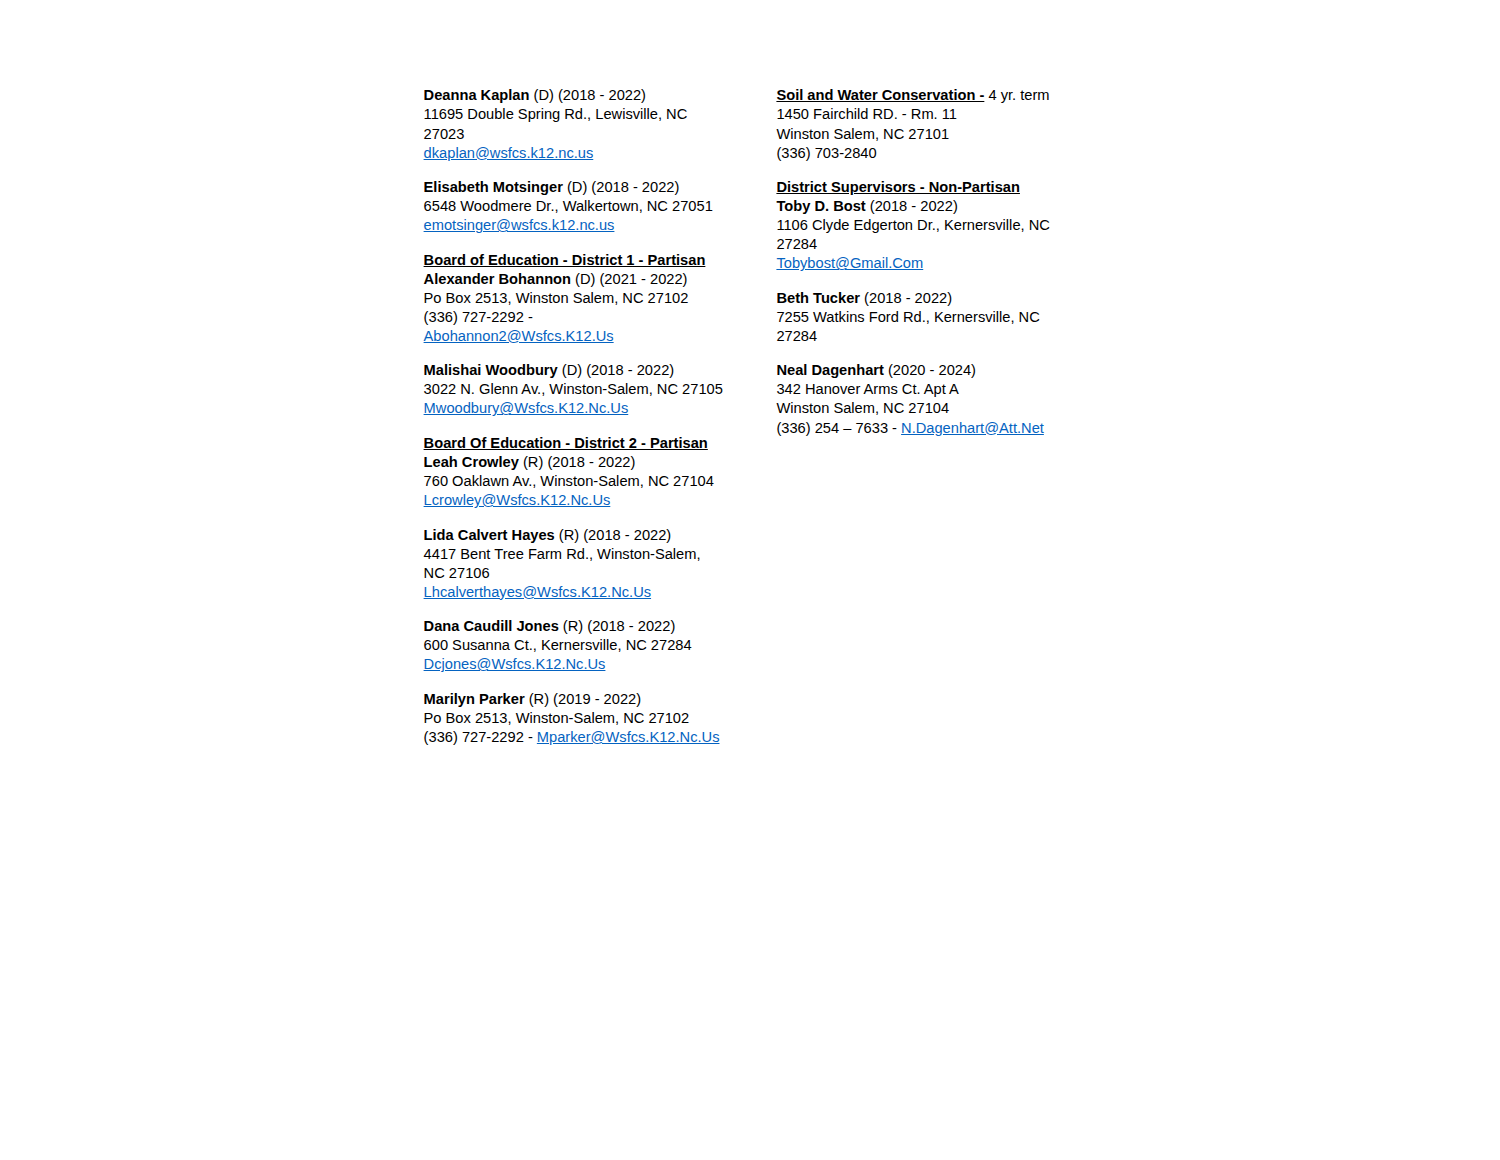Deanna Kaplan (D) (2018 - 2022)
11695 Double Spring Rd., Lewisville, NC 27023
dkaplan@wsfcs.k12.nc.us
Elisabeth Motsinger (D) (2018 - 2022)
6548 Woodmere Dr., Walkertown, NC 27051
emotsinger@wsfcs.k12.nc.us
Board of Education - District 1 - Partisan
Alexander Bohannon (D) (2021 - 2022)
Po Box 2513, Winston Salem, NC 27102
(336) 727-2292 - Abohannon2@Wsfcs.K12.Us
Malishai Woodbury (D) (2018 - 2022)
3022 N. Glenn Av., Winston-Salem, NC 27105
Mwoodbury@Wsfcs.K12.Nc.Us
Board Of Education - District 2 - Partisan
Leah Crowley (R) (2018 - 2022)
760 Oaklawn Av., Winston-Salem, NC 27104
Lcrowley@Wsfcs.K12.Nc.Us
Lida Calvert Hayes (R) (2018 - 2022)
4417 Bent Tree Farm Rd., Winston-Salem, NC 27106
Lhcalverthayes@Wsfcs.K12.Nc.Us
Dana Caudill Jones (R) (2018 - 2022)
600 Susanna Ct., Kernersville, NC 27284
Dcjones@Wsfcs.K12.Nc.Us
Marilyn Parker (R) (2019 - 2022)
Po Box 2513, Winston-Salem, NC 27102
(336) 727-2292 - Mparker@Wsfcs.K12.Nc.Us
Soil and Water Conservation - 4 yr. term
1450 Fairchild RD. - Rm. 11
Winston Salem, NC 27101
(336) 703-2840
District Supervisors - Non-Partisan
Toby D. Bost (2018 - 2022)
1106 Clyde Edgerton Dr., Kernersville, NC 27284
Tobybost@Gmail.Com
Beth Tucker (2018 - 2022)
7255 Watkins Ford Rd., Kernersville, NC 27284
Neal Dagenhart (2020 - 2024)
342 Hanover Arms Ct. Apt A
Winston Salem, NC 27104
(336) 254 – 7633 - N.Dagenhart@Att.Net